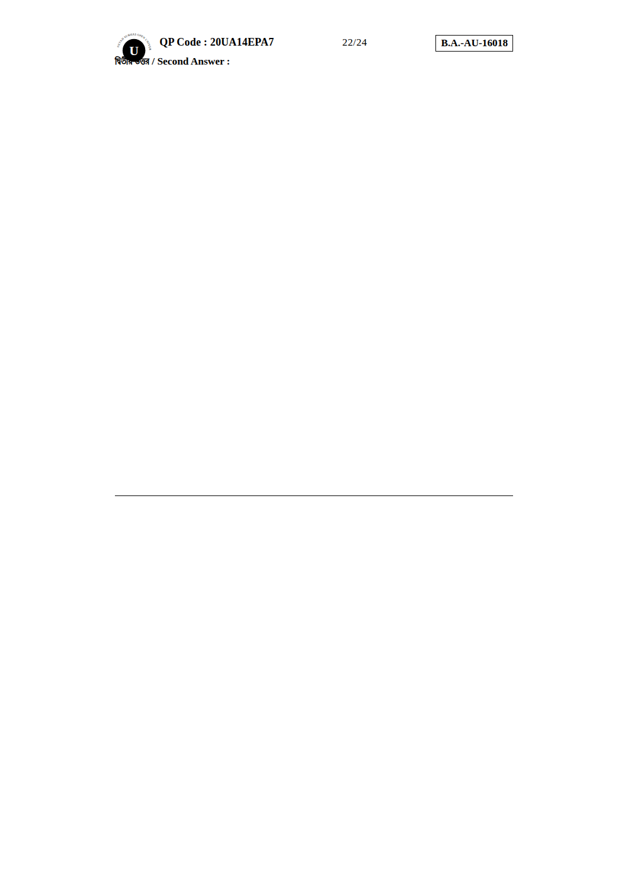U NETAJI SUBHAS OPEN UNIVERSITY
QP Code : 20UA14EPA7
22/24
B.A.-AU-16018
দ্বিতীয় উত্তর / Second Answer :